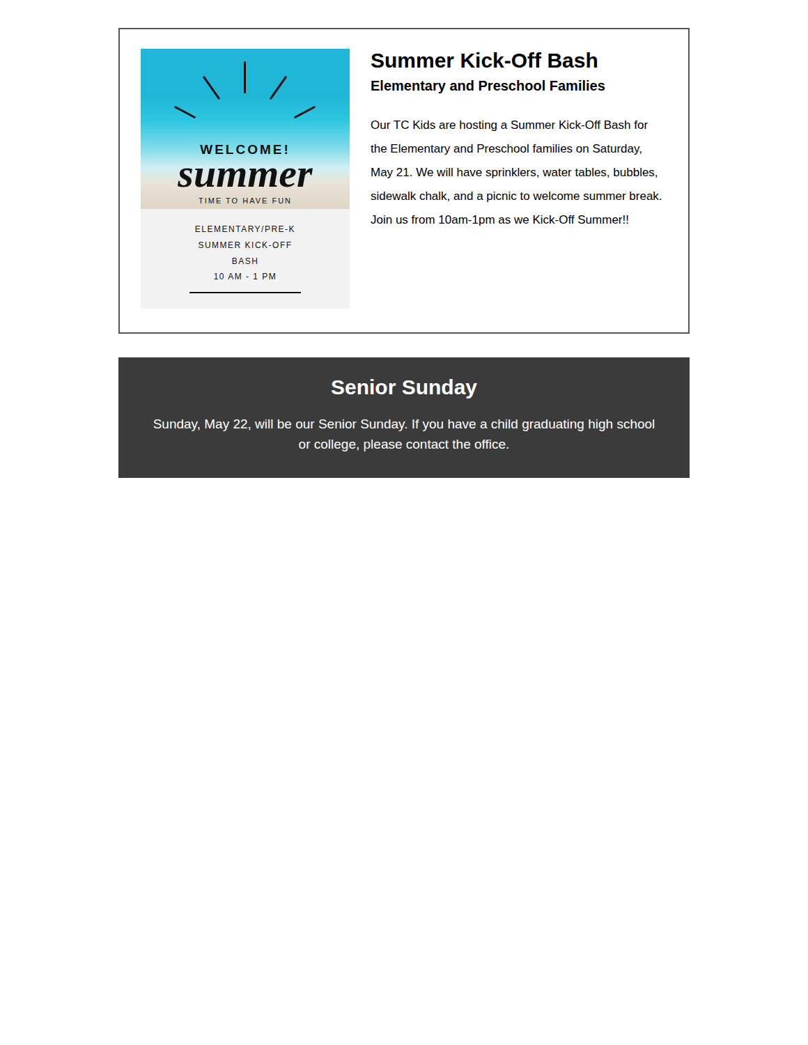WELCOME!
summer
TIME TO HAVE FUN
ELEMENTARY/PRE-K
SUMMER KICK-OFF
BASH
10 AM - 1 PM
Summer Kick-Off Bash
Elementary and Preschool Families
Our TC Kids are hosting a Summer Kick-Off Bash for the Elementary and Preschool families on Saturday, May 21. We will have sprinklers, water tables, bubbles, sidewalk chalk, and a picnic to welcome summer break. Join us from 10am-1pm as we Kick-Off Summer!!
Senior Sunday
Sunday, May 22, will be our Senior Sunday. If you have a child graduating high school or college, please contact the office.